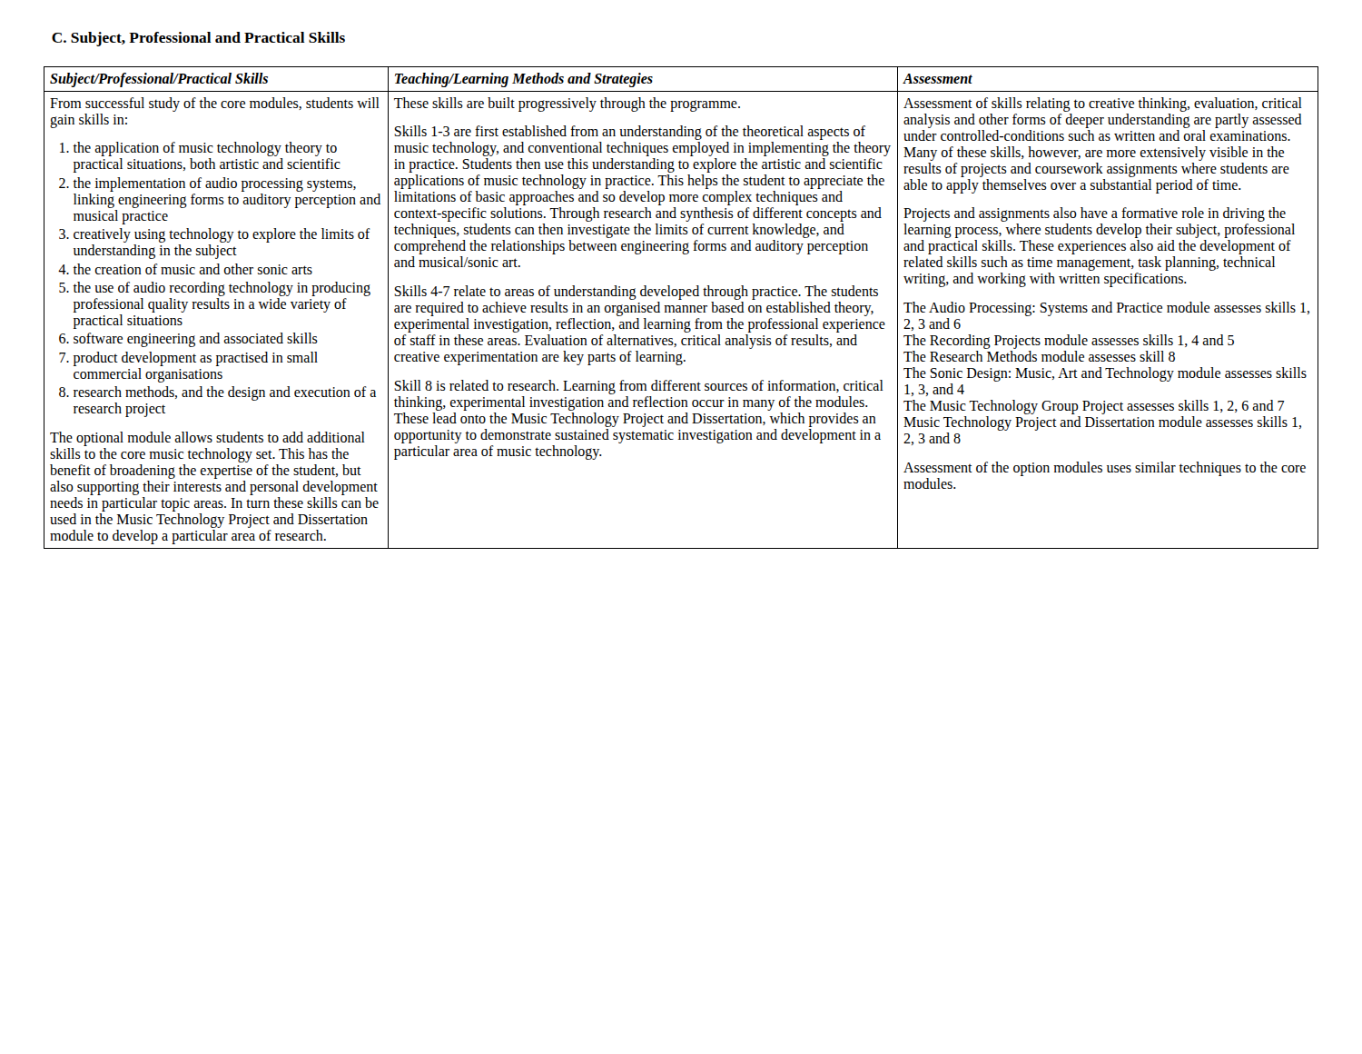C. Subject, Professional and Practical Skills
| Subject/Professional/Practical Skills | Teaching/Learning Methods and Strategies | Assessment |
| --- | --- | --- |
| From successful study of the core modules, students will gain skills in: the application of music technology theory to practical situations, both artistic and scientific the implementation of audio processing systems, linking engineering forms to auditory perception and musical practice creatively using technology to explore the limits of understanding in the subject the creation of music and other sonic arts the use of audio recording technology in producing professional quality results in a wide variety of practical situations software engineering and associated skills product development as practised in small commercial organisations research methods, and the design and execution of a research project The optional module allows students to add additional skills to the core music technology set. This has the benefit of broadening the expertise of the student, but also supporting their interests and personal development needs in particular topic areas. In turn these skills can be used in the Music Technology Project and Dissertation module to develop a particular area of research. | These skills are built progressively through the programme. Skills 1-3 are first established from an understanding of the theoretical aspects of music technology, and conventional techniques employed in implementing the theory in practice. Students then use this understanding to explore the artistic and scientific applications of music technology in practice. This helps the student to appreciate the limitations of basic approaches and so develop more complex techniques and context-specific solutions. Through research and synthesis of different concepts and techniques, students can then investigate the limits of current knowledge, and comprehend the relationships between engineering forms and auditory perception and musical/sonic art. Skills 4-7 relate to areas of understanding developed through practice. The students are required to achieve results in an organised manner based on established theory, experimental investigation, reflection, and learning from the professional experience of staff in these areas. Evaluation of alternatives, critical analysis of results, and creative experimentation are key parts of learning. Skill 8 is related to research. Learning from different sources of information, critical thinking, experimental investigation and reflection occur in many of the modules. These lead onto the Music Technology Project and Dissertation, which provides an opportunity to demonstrate sustained systematic investigation and development in a particular area of music technology. | Assessment of skills relating to creative thinking, evaluation, critical analysis and other forms of deeper understanding are partly assessed under controlled-conditions such as written and oral examinations. Many of these skills, however, are more extensively visible in the results of projects and coursework assignments where students are able to apply themselves over a substantial period of time. Projects and assignments also have a formative role in driving the learning process, where students develop their subject, professional and practical skills. These experiences also aid the development of related skills such as time management, task planning, technical writing, and working with written specifications. The Audio Processing: Systems and Practice module assesses skills 1, 2, 3 and 6 The Recording Projects module assesses skills 1, 4 and 5 The Research Methods module assesses skill 8 The Sonic Design: Music, Art and Technology module assesses skills 1, 3, and 4 The Music Technology Group Project assesses skills 1, 2, 6 and 7 Music Technology Project and Dissertation module assesses skills 1, 2, 3 and 8 Assessment of the option modules uses similar techniques to the core modules. |